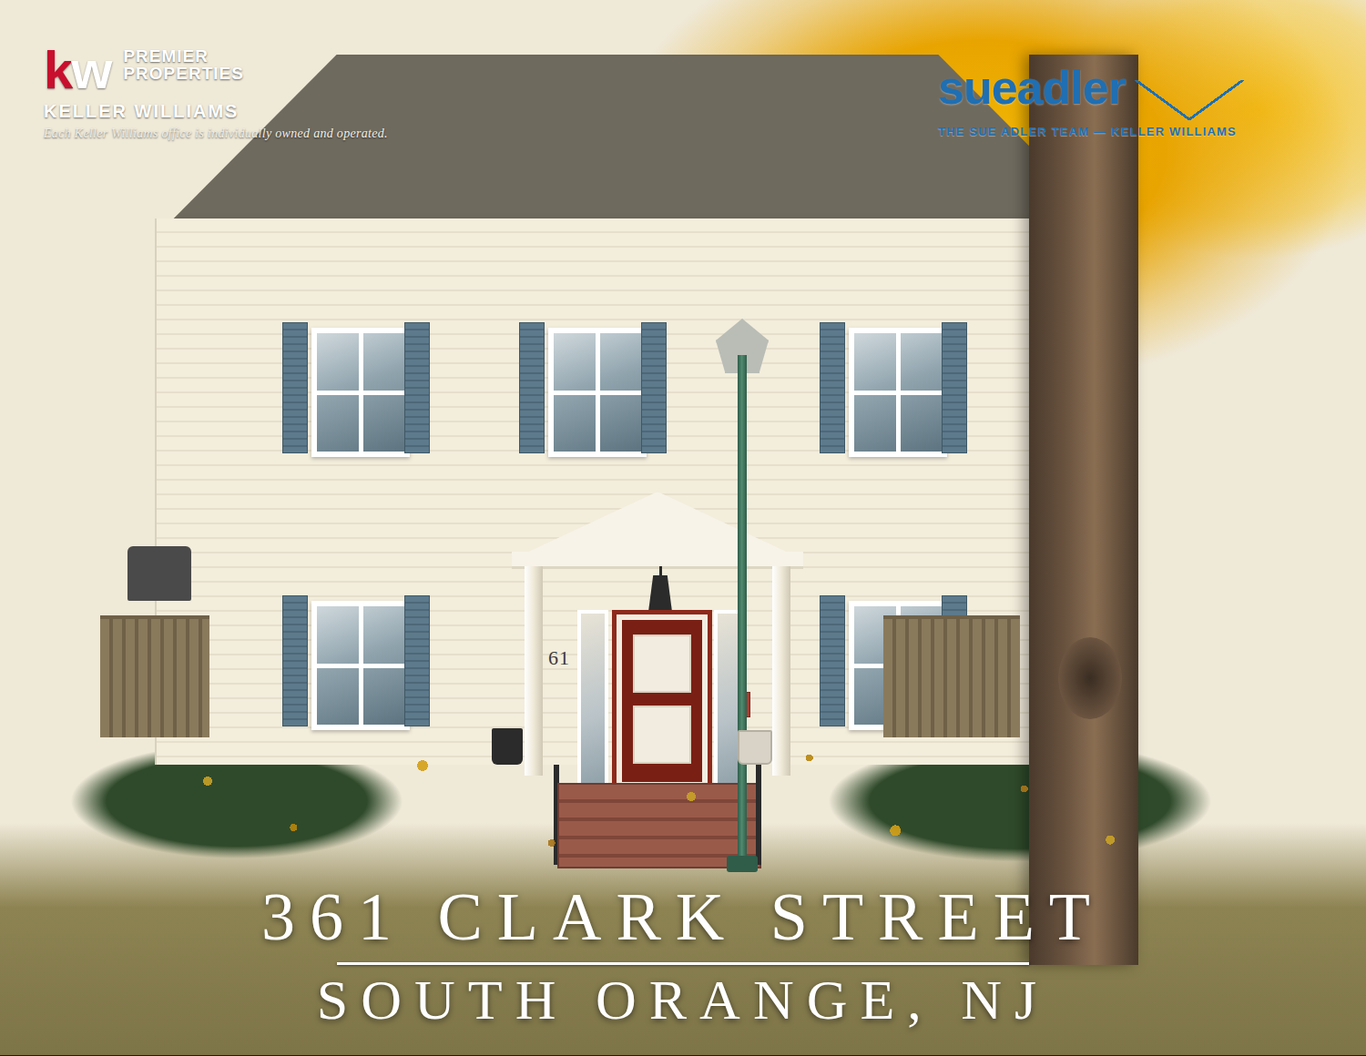61
kw Premier Properties
Keller Williams
Each Keller Williams office is individually owned and operated.
sueadler
The Sue Adler Team — Keller Williams
361 Clark Street
South Orange, NJ